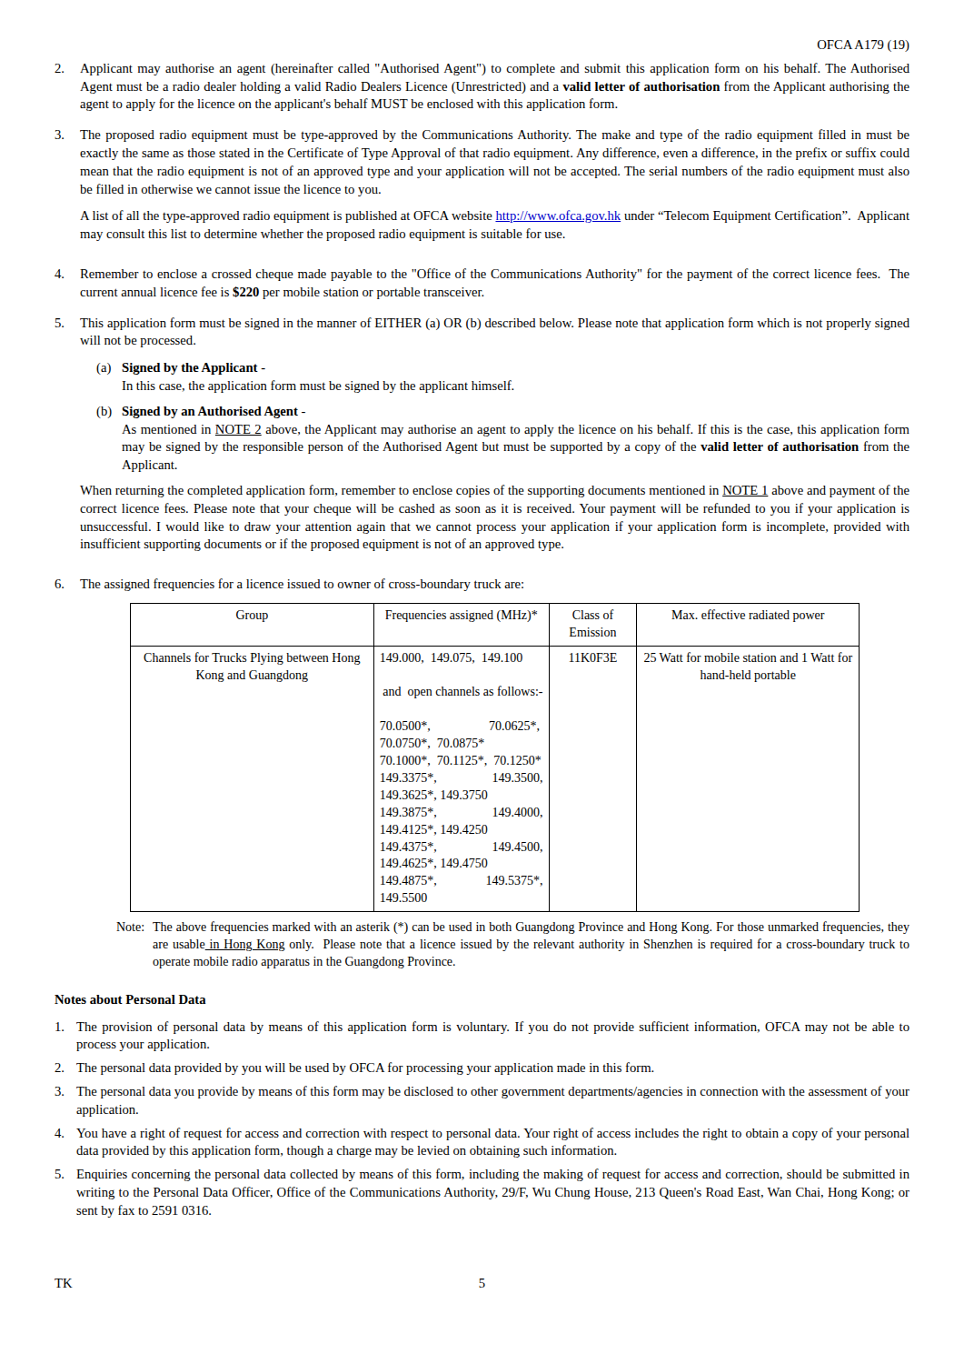OFCA A179 (19)
2. Applicant may authorise an agent (hereinafter called "Authorised Agent") to complete and submit this application form on his behalf. The Authorised Agent must be a radio dealer holding a valid Radio Dealers Licence (Unrestricted) and a valid letter of authorisation from the Applicant authorising the agent to apply for the licence on the applicant's behalf MUST be enclosed with this application form.
3.
The proposed radio equipment must be type-approved by the Communications Authority. The make and type of the radio equipment filled in must be exactly the same as those stated in the Certificate of Type Approval of that radio equipment. Any difference, even a difference, in the prefix or suffix could mean that the radio equipment is not of an approved type and your application will not be accepted. The serial numbers of the radio equipment must also be filled in otherwise we cannot issue the licence to you.
A list of all the type-approved radio equipment is published at OFCA website http://www.ofca.gov.hk under “Telecom Equipment Certification”. Applicant may consult this list to determine whether the proposed radio equipment is suitable for use.
4. Remember to enclose a crossed cheque made payable to the "Office of the Communications Authority" for the payment of the correct licence fees. The current annual licence fee is $220 per mobile station or portable transceiver.
5.
This application form must be signed in the manner of EITHER (a) OR (b) described below. Please note that application form which is not properly signed will not be processed.
(a) Signed by the Applicant -
In this case, the application form must be signed by the applicant himself.
(b) Signed by an Authorised Agent -
As mentioned in NOTE 2 above, the Applicant may authorise an agent to apply the licence on his behalf. If this is the case, this application form may be signed by the responsible person of the Authorised Agent but must be supported by a copy of the valid letter of authorisation from the Applicant.
When returning the completed application form, remember to enclose copies of the supporting documents mentioned in NOTE 1 above and payment of the correct licence fees. Please note that your cheque will be cashed as soon as it is received. Your payment will be refunded to you if your application is unsuccessful. I would like to draw your attention again that we cannot process your application if your application form is incomplete, provided with insufficient supporting documents or if the proposed equipment is not of an approved type.
6.
The assigned frequencies for a licence issued to owner of cross-boundary truck are:
| Group | Frequencies assigned (MHz)* | Class of Emission | Max. effective radiated power |
| --- | --- | --- | --- |
| Channels for Trucks Plying between Hong Kong and Guangdong | 149.000, 149.075, 149.100 and open channels as follows:- 70.0500*, 70.0625*, 70.0750*, 70.0875* 70.1000*, 70.1125*, 70.1250* 149.3375*, 149.3500, 149.3625*, 149.3750 149.3875*, 149.4000, 149.4125*, 149.4250 149.4375*, 149.4500, 149.4625*, 149.4750 149.4875*, 149.5375*, 149.5500 | 11K0F3E | 25 Watt for mobile station and 1 Watt for hand-held portable |
Note: The above frequencies marked with an asterik (*) can be used in both Guangdong Province and Hong Kong. For those unmarked frequencies, they are usable in Hong Kong only. Please note that a licence issued by the relevant authority in Shenzhen is required for a cross-boundary truck to operate mobile radio apparatus in the Guangdong Province.
Notes about Personal Data
1. The provision of personal data by means of this application form is voluntary. If you do not provide sufficient information, OFCA may not be able to process your application.
2. The personal data provided by you will be used by OFCA for processing your application made in this form.
3. The personal data you provide by means of this form may be disclosed to other government departments/agencies in connection with the assessment of your application.
4. You have a right of request for access and correction with respect to personal data. Your right of access includes the right to obtain a copy of your personal data provided by this application form, though a charge may be levied on obtaining such information.
5. Enquiries concerning the personal data collected by means of this form, including the making of request for access and correction, should be submitted in writing to the Personal Data Officer, Office of the Communications Authority, 29/F, Wu Chung House, 213 Queen's Road East, Wan Chai, Hong Kong; or sent by fax to 2591 0316.
TK
5